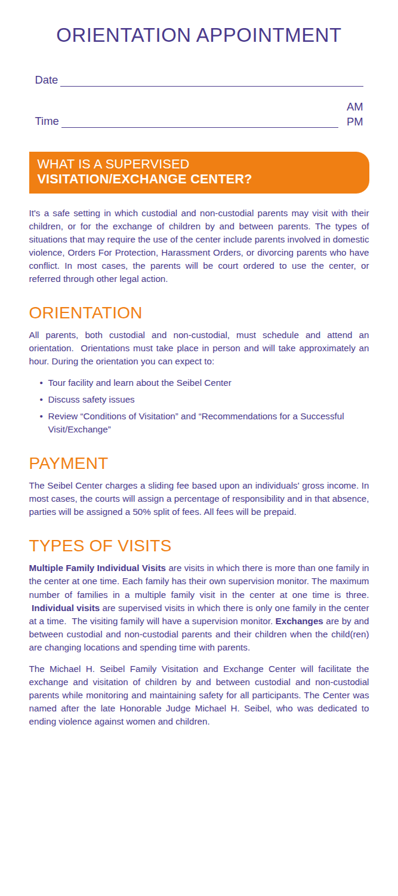ORIENTATION APPOINTMENT
Date
Time AM PM
WHAT IS A SUPERVISED
VISITATION/EXCHANGE CENTER?
It's a safe setting in which custodial and non-custodial parents may visit with their children, or for the exchange of children by and between parents. The types of situations that may require the use of the center include parents involved in domestic violence, Orders For Protection, Harassment Orders, or divorcing parents who have conflict. In most cases, the parents will be court ordered to use the center, or referred through other legal action.
ORIENTATION
All parents, both custodial and non-custodial, must schedule and attend an orientation. Orientations must take place in person and will take approximately an hour. During the orientation you can expect to:
Tour facility and learn about the Seibel Center
Discuss safety issues
Review “Conditions of Visitation” and “Recommendations for a Successful Visit/Exchange”
PAYMENT
The Seibel Center charges a sliding fee based upon an individuals' gross income. In most cases, the courts will assign a percentage of responsibility and in that absence, parties will be assigned a 50% split of fees. All fees will be prepaid.
TYPES OF VISITS
Multiple Family Individual Visits are visits in which there is more than one family in the center at one time. Each family has their own supervision monitor. The maximum number of families in a multiple family visit in the center at one time is three. Individual visits are supervised visits in which there is only one family in the center at a time. The visiting family will have a supervision monitor. Exchanges are by and between custodial and non-custodial parents and their children when the child(ren) are changing locations and spending time with parents.
The Michael H. Seibel Family Visitation and Exchange Center will facilitate the exchange and visitation of children by and between custodial and non-custodial parents while monitoring and maintaining safety for all participants. The Center was named after the late Honorable Judge Michael H. Seibel, who was dedicated to ending violence against women and children.